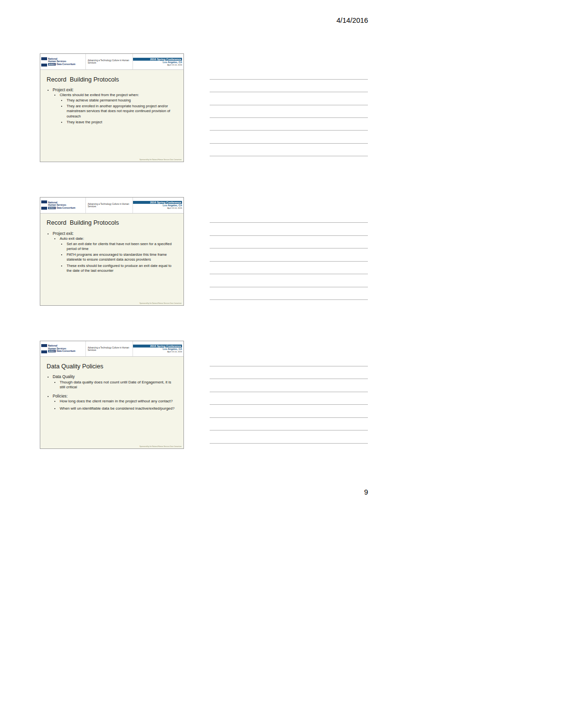4/14/2016
National
Human Services
NHSDC Data Consortium
Advancing a Technology Culture in Human Services
2016 Spring Conference
Los Angeles, CA
April 13-14, 2016
Record Building Protocols
Project exit:
Clients should be exited from the project when:
They achieve stable permanent housing
They are enrolled in another appropriate housing project and/or mainstream services that does not require continued provision of outreach
They leave the project
Sponsored by the National Human Services Data Consortium
National
Human Services
NHSDC Data Consortium
Advancing a Technology Culture in Human Services
2016 Spring Conference
Los Angeles, CA
April 13-14, 2016
Record Building Protocols
Project exit:
Auto exit date:
Set an exit date for clients that have not been seen for a specified period of time
PATH programs are encouraged to standardize this time frame statewide to ensure consistent data across providers
These exits should be configured to produce an exit date equal to the date of the last encounter
Sponsored by the National Human Services Data Consortium
National
Human Services
NHSDC Data Consortium
Advancing a Technology Culture in Human Services
2016 Spring Conference
Los Angeles, CA
April 13-14, 2016
Data Quality Policies
Data Quality
Though data quality does not count until Date of Engagement, it is still critical
Policies:
How long does the client remain in the project without any contact?
When will un-identifiable data be considered inactive/exited/purged?
Sponsored by the National Human Services Data Consortium
9